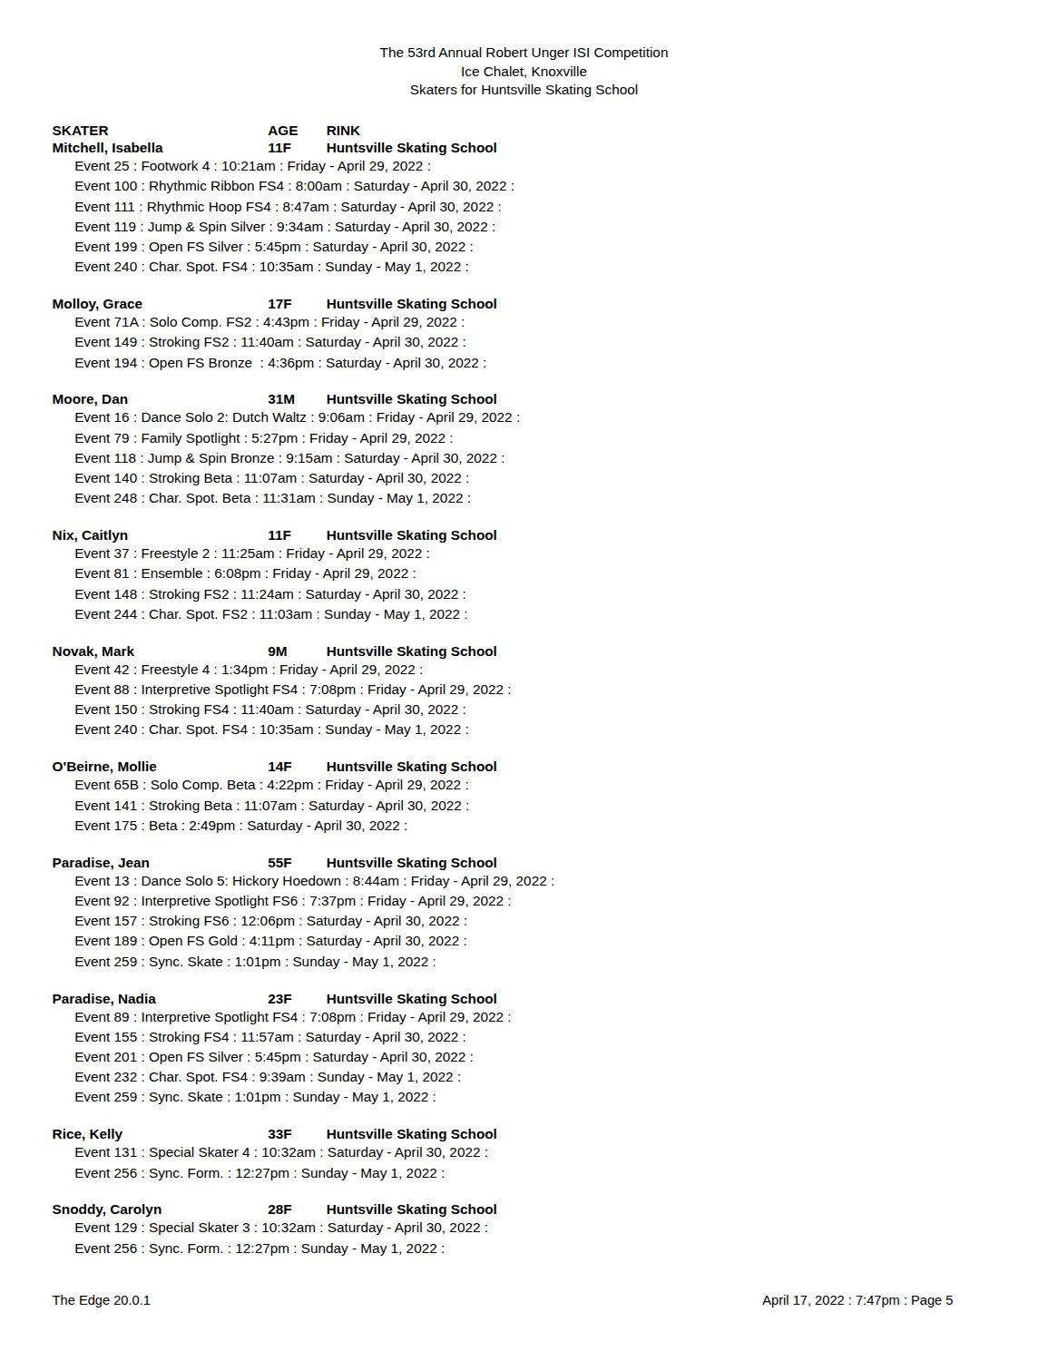The 53rd Annual Robert Unger ISI Competition
Ice Chalet, Knoxville
Skaters for Huntsville Skating School
SKATER AGE RINK
Mitchell, Isabella 11F Huntsville Skating School
Event 25 : Footwork 4 : 10:21am : Friday - April 29, 2022 :
Event 100 : Rhythmic Ribbon FS4 : 8:00am : Saturday - April 30, 2022 :
Event 111 : Rhythmic Hoop FS4 : 8:47am : Saturday - April 30, 2022 :
Event 119 : Jump & Spin Silver : 9:34am : Saturday - April 30, 2022 :
Event 199 : Open FS Silver : 5:45pm : Saturday - April 30, 2022 :
Event 240 : Char. Spot. FS4 : 10:35am : Sunday - May 1, 2022 :
Molloy, Grace 17F Huntsville Skating School
Event 71A : Solo Comp. FS2 : 4:43pm : Friday - April 29, 2022 :
Event 149 : Stroking FS2 : 11:40am : Saturday - April 30, 2022 :
Event 194 : Open FS Bronze : 4:36pm : Saturday - April 30, 2022 :
Moore, Dan 31M Huntsville Skating School
Event 16 : Dance Solo 2: Dutch Waltz : 9:06am : Friday - April 29, 2022 :
Event 79 : Family Spotlight : 5:27pm : Friday - April 29, 2022 :
Event 118 : Jump & Spin Bronze : 9:15am : Saturday - April 30, 2022 :
Event 140 : Stroking Beta : 11:07am : Saturday - April 30, 2022 :
Event 248 : Char. Spot. Beta : 11:31am : Sunday - May 1, 2022 :
Nix, Caitlyn 11F Huntsville Skating School
Event 37 : Freestyle 2 : 11:25am : Friday - April 29, 2022 :
Event 81 : Ensemble : 6:08pm : Friday - April 29, 2022 :
Event 148 : Stroking FS2 : 11:24am : Saturday - April 30, 2022 :
Event 244 : Char. Spot. FS2 : 11:03am : Sunday - May 1, 2022 :
Novak, Mark 9M Huntsville Skating School
Event 42 : Freestyle 4 : 1:34pm : Friday - April 29, 2022 :
Event 88 : Interpretive Spotlight FS4 : 7:08pm : Friday - April 29, 2022 :
Event 150 : Stroking FS4 : 11:40am : Saturday - April 30, 2022 :
Event 240 : Char. Spot. FS4 : 10:35am : Sunday - May 1, 2022 :
O'Beirne, Mollie 14F Huntsville Skating School
Event 65B : Solo Comp. Beta : 4:22pm : Friday - April 29, 2022 :
Event 141 : Stroking Beta : 11:07am : Saturday - April 30, 2022 :
Event 175 : Beta : 2:49pm : Saturday - April 30, 2022 :
Paradise, Jean 55F Huntsville Skating School
Event 13 : Dance Solo 5: Hickory Hoedown : 8:44am : Friday - April 29, 2022 :
Event 92 : Interpretive Spotlight FS6 : 7:37pm : Friday - April 29, 2022 :
Event 157 : Stroking FS6 : 12:06pm : Saturday - April 30, 2022 :
Event 189 : Open FS Gold : 4:11pm : Saturday - April 30, 2022 :
Event 259 : Sync. Skate : 1:01pm : Sunday - May 1, 2022 :
Paradise, Nadia 23F Huntsville Skating School
Event 89 : Interpretive Spotlight FS4 : 7:08pm : Friday - April 29, 2022 :
Event 155 : Stroking FS4 : 11:57am : Saturday - April 30, 2022 :
Event 201 : Open FS Silver : 5:45pm : Saturday - April 30, 2022 :
Event 232 : Char. Spot. FS4 : 9:39am : Sunday - May 1, 2022 :
Event 259 : Sync. Skate : 1:01pm : Sunday - May 1, 2022 :
Rice, Kelly 33F Huntsville Skating School
Event 131 : Special Skater 4 : 10:32am : Saturday - April 30, 2022 :
Event 256 : Sync. Form. : 12:27pm : Sunday - May 1, 2022 :
Snoddy, Carolyn 28F Huntsville Skating School
Event 129 : Special Skater 3 : 10:32am : Saturday - April 30, 2022 :
Event 256 : Sync. Form. : 12:27pm : Sunday - May 1, 2022 :
The Edge 20.0.1 April 17, 2022 : 7:47pm : Page 5